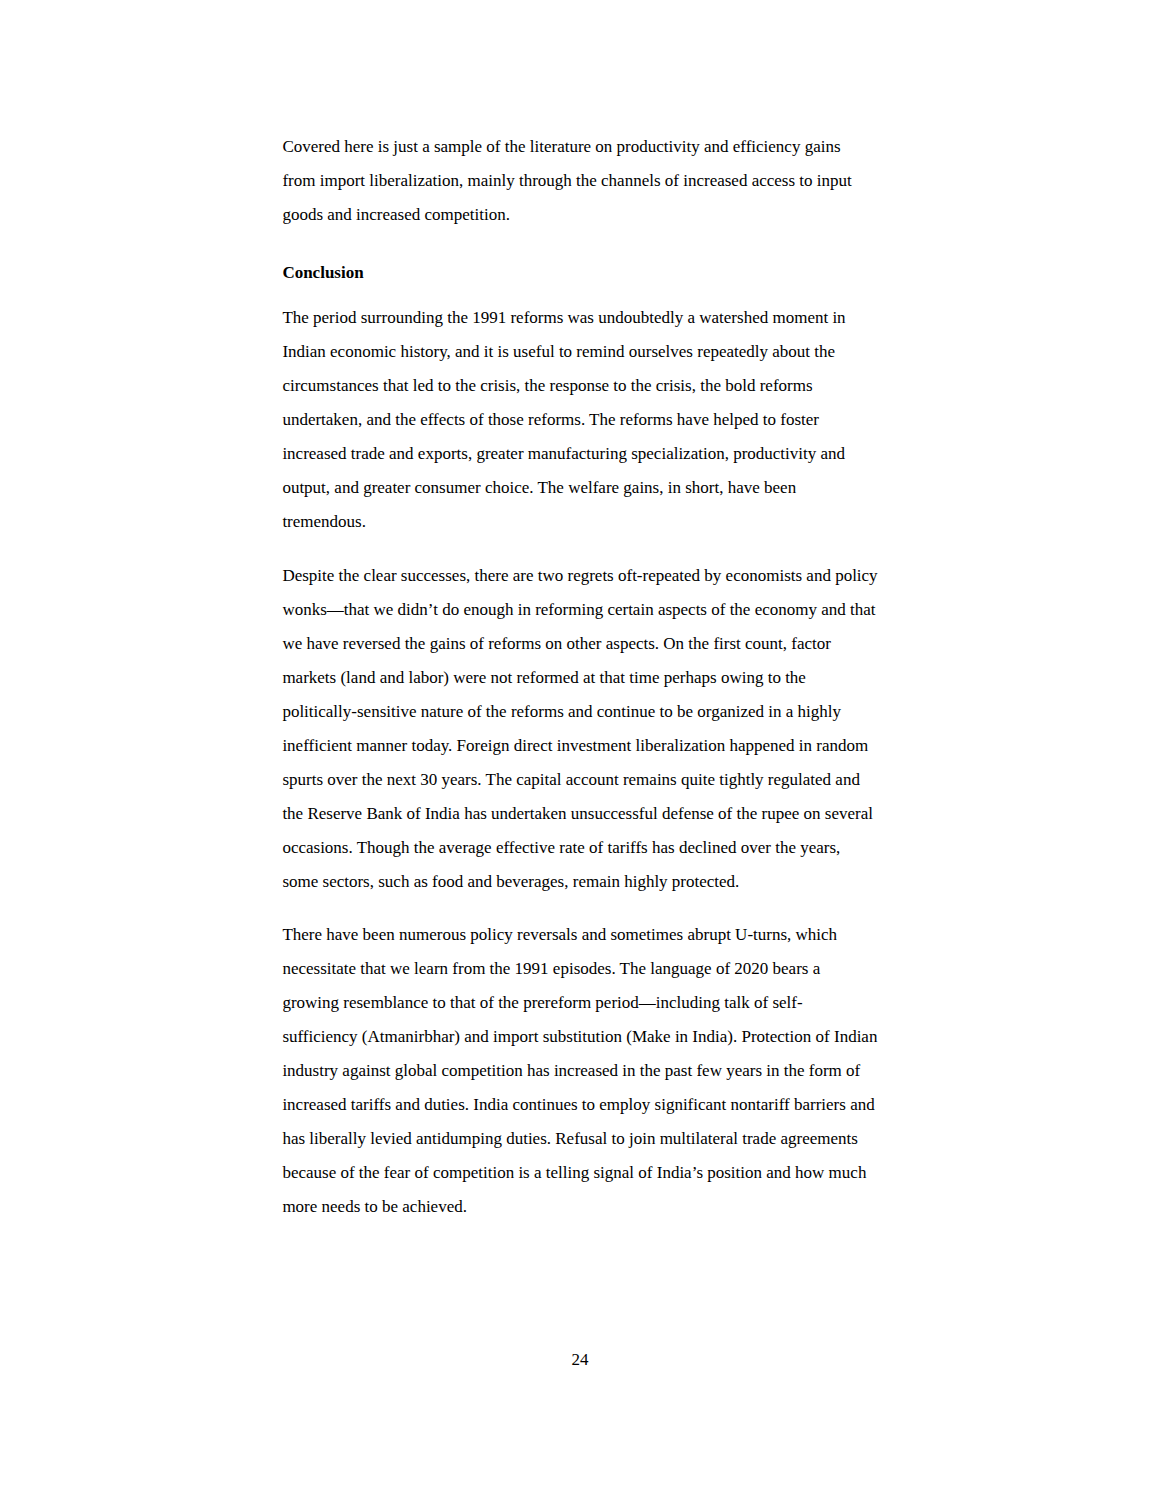Covered here is just a sample of the literature on productivity and efficiency gains from import liberalization, mainly through the channels of increased access to input goods and increased competition.
Conclusion
The period surrounding the 1991 reforms was undoubtedly a watershed moment in Indian economic history, and it is useful to remind ourselves repeatedly about the circumstances that led to the crisis, the response to the crisis, the bold reforms undertaken, and the effects of those reforms. The reforms have helped to foster increased trade and exports, greater manufacturing specialization, productivity and output, and greater consumer choice. The welfare gains, in short, have been tremendous.
Despite the clear successes, there are two regrets oft-repeated by economists and policy wonks—that we didn’t do enough in reforming certain aspects of the economy and that we have reversed the gains of reforms on other aspects. On the first count, factor markets (land and labor) were not reformed at that time perhaps owing to the politically-sensitive nature of the reforms and continue to be organized in a highly inefficient manner today. Foreign direct investment liberalization happened in random spurts over the next 30 years. The capital account remains quite tightly regulated and the Reserve Bank of India has undertaken unsuccessful defense of the rupee on several occasions. Though the average effective rate of tariffs has declined over the years, some sectors, such as food and beverages, remain highly protected.
There have been numerous policy reversals and sometimes abrupt U-turns, which necessitate that we learn from the 1991 episodes. The language of 2020 bears a growing resemblance to that of the prereform period—including talk of self-sufficiency (Atmanirbhar) and import substitution (Make in India). Protection of Indian industry against global competition has increased in the past few years in the form of increased tariffs and duties. India continues to employ significant nontariff barriers and has liberally levied antidumping duties. Refusal to join multilateral trade agreements because of the fear of competition is a telling signal of India’s position and how much more needs to be achieved.
24